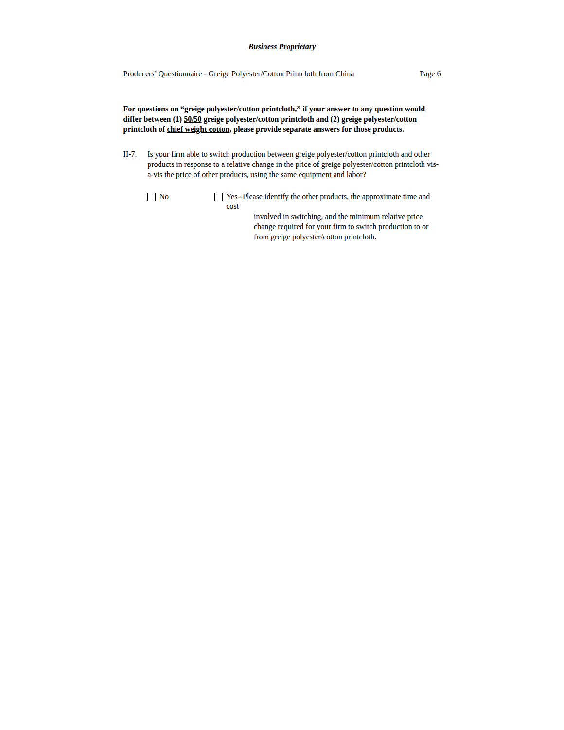Business Proprietary
Producers’ Questionnaire - Greige Polyester/Cotton Printcloth from China Page 6
For questions on “greige polyester/cotton printcloth,” if your answer to any question would differ between (1) 50/50 greige polyester/cotton printcloth and (2) greige polyester/cotton printcloth of chief weight cotton, please provide separate answers for those products.
II-7.
Is your firm able to switch production between greige polyester/cotton printcloth and other products in response to a relative change in the price of greige polyester/cotton printcloth vis-a-vis the price of other products, using the same equipment and labor?
No
Yes--Please identify the other products, the approximate time and cost involved in switching, and the minimum relative price change required for your firm to switch production to or from greige polyester/cotton printcloth.